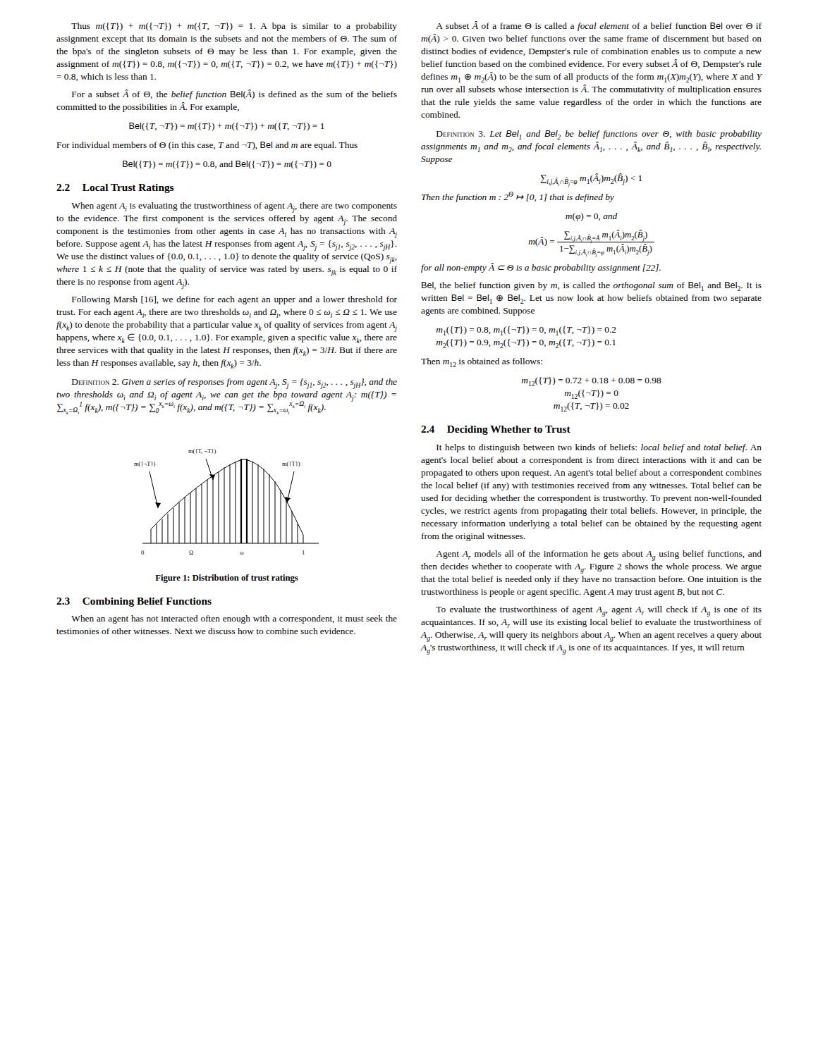Thus m({T}) + m({¬T}) + m({T, ¬T}) = 1. A bpa is similar to a probability assignment except that its domain is the subsets and not the members of Θ. The sum of the bpa's of the singleton subsets of Θ may be less than 1. For example, given the assignment of m({T}) = 0.8, m({¬T}) = 0, m({T, ¬T}) = 0.2, we have m({T}) + m({¬T}) = 0.8, which is less than 1.
For a subset Â of Θ, the belief function Bel(Â) is defined as the sum of the beliefs committed to the possibilities in Â. For example,
Bel({T, ¬T}) = m({T}) + m({¬T}) + m({T, ¬T}) = 1
For individual members of Θ (in this case, T and ¬T), Bel and m are equal. Thus
Bel({T}) = m({T}) = 0.8, and Bel({¬T}) = m({¬T}) = 0
2.2 Local Trust Ratings
When agent Ai is evaluating the trustworthiness of agent Aj, there are two components to the evidence. The first component is the services offered by agent Aj. The second component is the testimonies from other agents in case Ai has no transactions with Aj before. Suppose agent Ai has the latest H responses from agent Aj, Sj = {sj1, sj2, . . . , sjH}. We use the distinct values of {0.0, 0.1, . . . , 1.0} to denote the quality of service (QoS) sjk, where 1 ≤ k ≤ H (note that the quality of service was rated by users. sjk is equal to 0 if there is no response from agent Aj).
Following Marsh [16], we define for each agent an upper and a lower threshold for trust. For each agent Ai, there are two thresholds ωi and Ωi, where 0 ≤ ωi ≤ Ω ≤ 1. We use f(xk) to denote the probability that a particular value xk of quality of services from agent Aj happens, where xk ∈ {0.0, 0.1, . . . , 1.0}. For example, given a specific value xk, there are three services with that quality in the latest H responses, then f(xk) = 3/H. But if there are less than H responses available, say h, then f(xk) = 3/h.
Definition 2. Given a series of responses from agent Aj, Sj = {sj1, sj2, . . . , sjH}, and the two thresholds ωi and Ωi of agent Ai, we can get the bpa toward agent Aj: m({T}) = ∑xk=Ωi1 f(xk), m({¬T}) = ∑0xk=ωi f(xk), and m({T, ¬T}) = ∑xk=ωixk=Ωi f(xk).
m({¬T}) m({T, ¬T}) m({T}) 0 Ω ω 1
Figure 1: Distribution of trust ratings
2.3 Combining Belief Functions
When an agent has not interacted often enough with a correspondent, it must seek the testimonies of other witnesses. Next we discuss how to combine such evidence.
A subset Â of a frame Θ is called a focal element of a belief function Bel over Θ if m(Â) > 0. Given two belief functions over the same frame of discernment but based on distinct bodies of evidence, Dempster's rule of combination enables us to compute a new belief function based on the combined evidence. For every subset Â of Θ, Dempster's rule defines m1 ⊕ m2(Â) to be the sum of all products of the form m1(X)m2(Y), where X and Y run over all subsets whose intersection is Â. The commutativity of multiplication ensures that the rule yields the same value regardless of the order in which the functions are combined.
Definition 3. Let Bel1 and Bel2 be belief functions over Θ, with basic probability assignments m1 and m2, and focal elements Â1, . . . , Âk, and B̂1, . . . , B̂l, respectively. Suppose
∑i,j,Âi∩B̂j=φ m1(Âi)m2(B̂j) < 1
Then the function m : 2Θ ↦ [0, 1] that is defined by
m(φ) = 0, and
m(Â) = ∑i,j,Âi∩B̂j=Â m1(Âi)m2(B̂j) 1−∑i,j,Âi∩B̂j=φ m1(Âi)m2(B̂j)
for all non-empty Â ⊂ Θ is a basic probability assignment [22].
Bel, the belief function given by m, is called the orthogonal sum of Bel1 and Bel2. It is written Bel = Bel1 ⊕ Bel2. Let us now look at how beliefs obtained from two separate agents are combined. Suppose
m1({T}) = 0.8, m1({¬T}) = 0, m1({T, ¬T}) = 0.2
m2({T}) = 0.9, m2({¬T}) = 0, m2({T, ¬T}) = 0.1
Then m12 is obtained as follows:
m12({T}) = 0.72 + 0.18 + 0.08 = 0.98
m12({¬T}) = 0
m12({T, ¬T}) = 0.02
2.4 Deciding Whether to Trust
It helps to distinguish between two kinds of beliefs: local belief and total belief. An agent's local belief about a correspondent is from direct interactions with it and can be propagated to others upon request. An agent's total belief about a correspondent combines the local belief (if any) with testimonies received from any witnesses. Total belief can be used for deciding whether the correspondent is trustworthy. To prevent non-well-founded cycles, we restrict agents from propagating their total beliefs. However, in principle, the necessary information underlying a total belief can be obtained by the requesting agent from the original witnesses.
Agent Ar models all of the information he gets about Ag using belief functions, and then decides whether to cooperate with Ag. Figure 2 shows the whole process. We argue that the total belief is needed only if they have no transaction before. One intuition is the trustworthiness is people or agent specific. Agent A may trust agent B, but not C.
To evaluate the trustworthiness of agent Ag, agent Ar will check if Ag is one of its acquaintances. If so, Ar will use its existing local belief to evaluate the trustworthiness of Ag. Otherwise, Ar will query its neighbors about Ag. When an agent receives a query about Ag's trustworthiness, it will check if Ag is one of its acquaintances. If yes, it will return